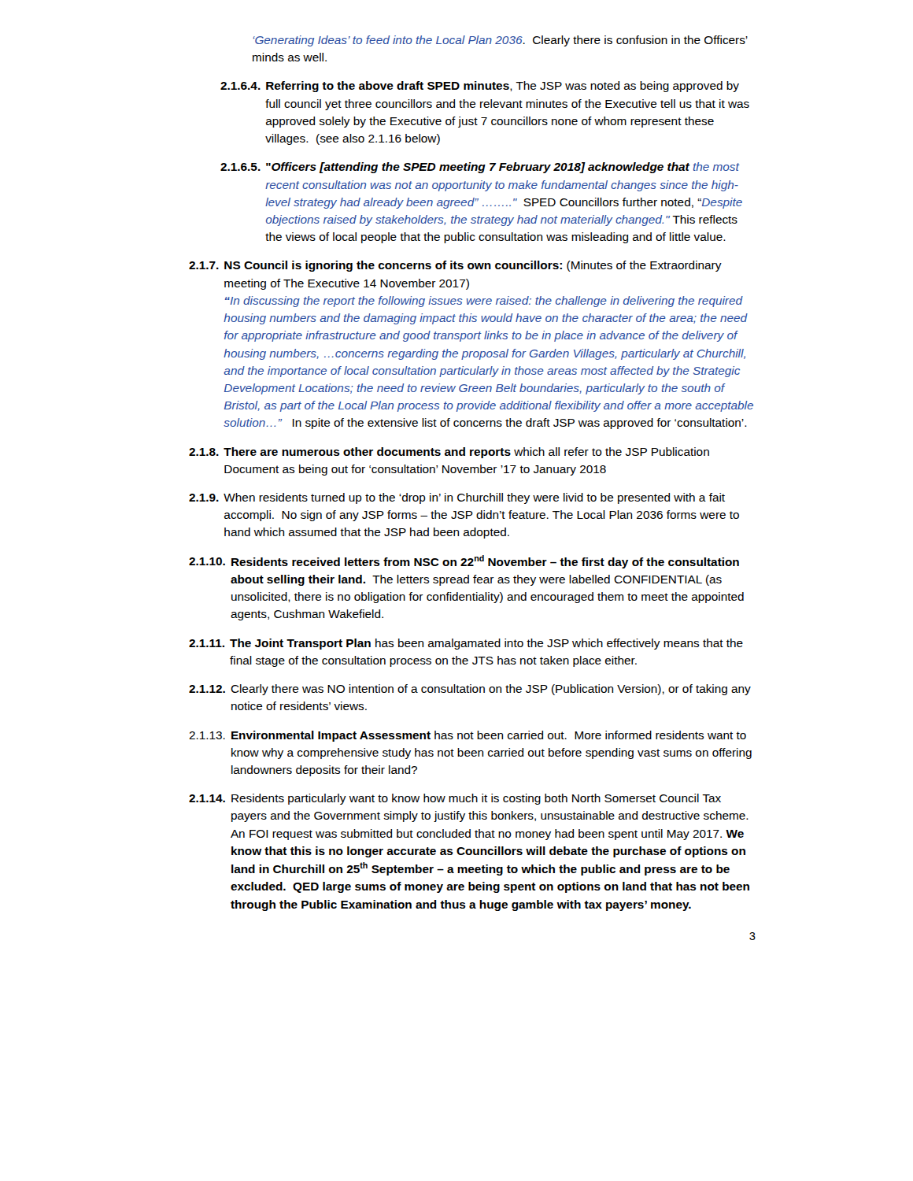‘Generating Ideas’ to feed into the Local Plan 2036. Clearly there is confusion in the Officers’ minds as well.
2.1.6.4.
Referring to the above draft SPED minutes, The JSP was noted as being approved by full council yet three councillors and the relevant minutes of the Executive tell us that it was approved solely by the Executive of just 7 councillors none of whom represent these villages. (see also 2.1.16 below)
2.1.6.5.
"Officers [attending the SPED meeting 7 February 2018] acknowledge that the most recent consultation was not an opportunity to make fundamental changes since the high-level strategy had already been agreed” …….." SPED Councillors further noted, “Despite objections raised by stakeholders, the strategy had not materially changed." This reflects the views of local people that the public consultation was misleading and of little value.
2.1.7.
NS Council is ignoring the concerns of its own councillors: (Minutes of the Extraordinary meeting of The Executive 14 November 2017)
“In discussing the report the following issues were raised: the challenge in delivering the required housing numbers and the damaging impact this would have on the character of the area; the need for appropriate infrastructure and good transport links to be in place in advance of the delivery of housing numbers, …concerns regarding the proposal for Garden Villages, particularly at Churchill, and the importance of local consultation particularly in those areas most affected by the Strategic Development Locations; the need to review Green Belt boundaries, particularly to the south of Bristol, as part of the Local Plan process to provide additional flexibility and offer a more acceptable solution…” In spite of the extensive list of concerns the draft JSP was approved for ‘consultation’.
2.1.8.
There are numerous other documents and reports which all refer to the JSP Publication Document as being out for ‘consultation’ November ’17 to January 2018
2.1.9.
When residents turned up to the ‘drop in’ in Churchill they were livid to be presented with a fait accompli. No sign of any JSP forms – the JSP didn’t feature. The Local Plan 2036 forms were to hand which assumed that the JSP had been adopted.
2.1.10.
Residents received letters from NSC on 22nd November – the first day of the consultation about selling their land. The letters spread fear as they were labelled CONFIDENTIAL (as unsolicited, there is no obligation for confidentiality) and encouraged them to meet the appointed agents, Cushman Wakefield.
2.1.11.
The Joint Transport Plan has been amalgamated into the JSP which effectively means that the final stage of the consultation process on the JTS has not taken place either.
2.1.12.
Clearly there was NO intention of a consultation on the JSP (Publication Version), or of taking any notice of residents’ views.
2.1.13.
Environmental Impact Assessment has not been carried out. More informed residents want to know why a comprehensive study has not been carried out before spending vast sums on offering landowners deposits for their land?
2.1.14.
Residents particularly want to know how much it is costing both North Somerset Council Tax payers and the Government simply to justify this bonkers, unsustainable and destructive scheme. An FOI request was submitted but concluded that no money had been spent until May 2017. We know that this is no longer accurate as Councillors will debate the purchase of options on land in Churchill on 25th September – a meeting to which the public and press are to be excluded. QED large sums of money are being spent on options on land that has not been through the Public Examination and thus a huge gamble with tax payers’ money.
3